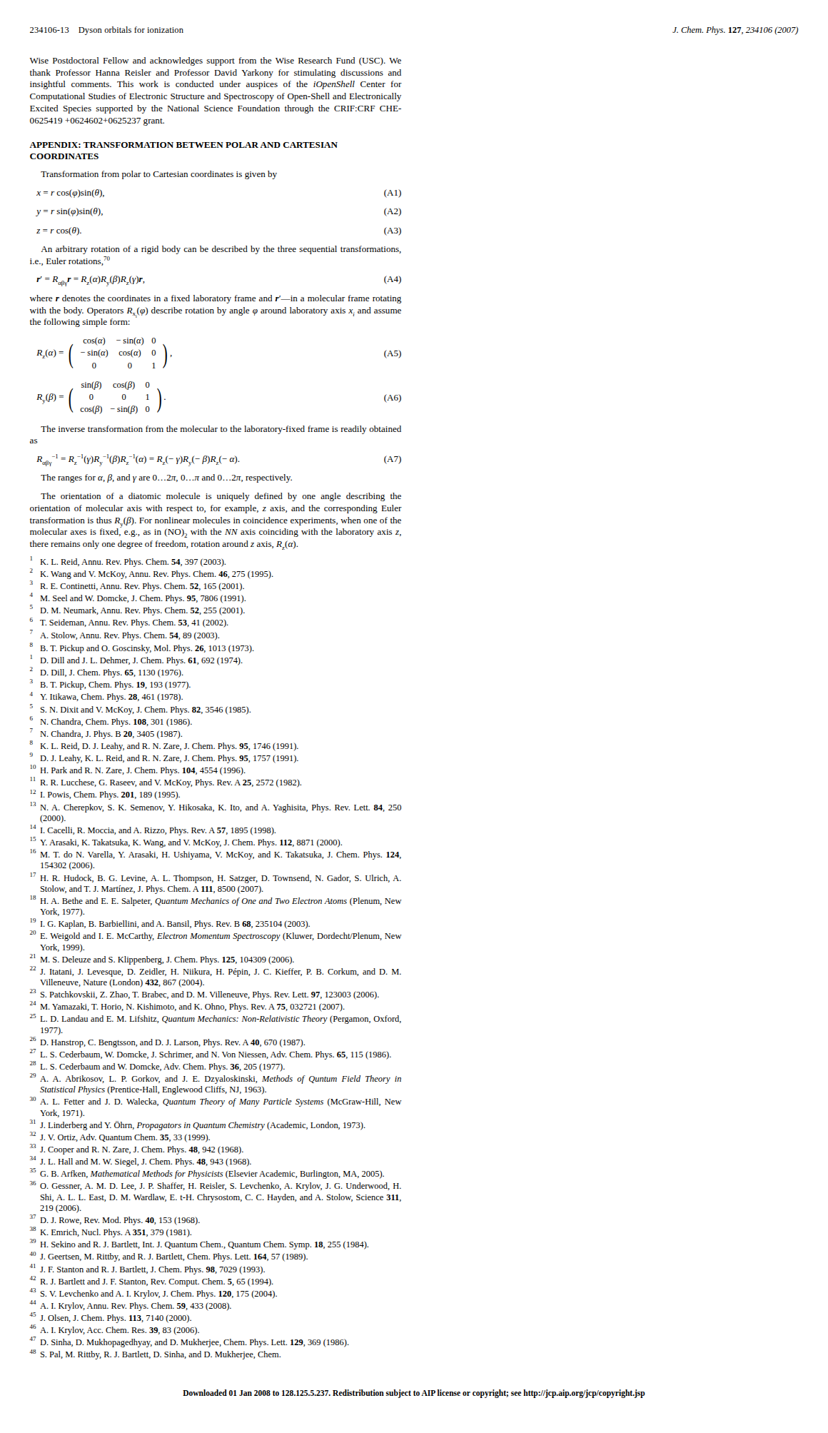234106-13 Dyson orbitals for ionization
J. Chem. Phys. 127, 234106 (2007)
Wise Postdoctoral Fellow and acknowledges support from the Wise Research Fund (USC). We thank Professor Hanna Reisler and Professor David Yarkony for stimulating discussions and insightful comments. This work is conducted under auspices of the iOpenShell Center for Computational Studies of Electronic Structure and Spectroscopy of Open-Shell and Electronically Excited Species supported by the National Science Foundation through the CRIF:CRF CHE-0625419 +0624602+0625237 grant.
Appendix: Transformation between polar and Cartesian coordinates
Transformation from polar to Cartesian coordinates is given by
x = r cos(φ)sin(θ),
(A1)
y = r sin(φ)sin(θ),
(A2)
z = r cos(θ).
(A3)
An arbitrary rotation of a rigid body can be described by the three sequential transformations, i.e., Euler rotations,70
r′ = Rαβγr = Rz(α)Ry(β)Rz(γ)r,
(A4)
where r denotes the coordinates in a fixed laboratory frame and r′—in a molecular frame rotating with the body. Operators Rxi(φ) describe rotation by angle φ around laboratory axis xi and assume the following simple form:
Rz(α) = (
| cos( α ) | − sin( α ) | 0 |
| − sin( α ) | cos( α ) | 0 |
| 0 | 0 | 1 |
) ,
(A5)
Ry(β) = (
| sin( β ) | cos( β ) | 0 |
| 0 | 0 | 1 |
| cos( β ) | − sin( β ) | 0 |
) .
(A6)
The inverse transformation from the molecular to the laboratory-fixed frame is readily obtained as
Rαβγ−1 = Rz−1(γ)Ry−1(β)Rz−1(α) = Rz(− γ)Ry(− β)Rz(− α).
(A7)
The ranges for α, β, and γ are 0…2π, 0…π and 0…2π, respectively.
The orientation of a diatomic molecule is uniquely defined by one angle describing the orientation of molecular axis with respect to, for example, z axis, and the corresponding Euler transformation is thus Ry(β). For nonlinear molecules in coincidence experiments, when one of the molecular axes is fixed, e.g., as in (NO)2 with the NN axis coinciding with the laboratory axis z, there remains only one degree of freedom, rotation around z axis, Rz(α).
K. L. Reid, Annu. Rev. Phys. Chem. 54, 397 (2003).
K. Wang and V. McKoy, Annu. Rev. Phys. Chem. 46, 275 (1995).
R. E. Continetti, Annu. Rev. Phys. Chem. 52, 165 (2001).
M. Seel and W. Domcke, J. Chem. Phys. 95, 7806 (1991).
D. M. Neumark, Annu. Rev. Phys. Chem. 52, 255 (2001).
T. Seideman, Annu. Rev. Phys. Chem. 53, 41 (2002).
A. Stolow, Annu. Rev. Phys. Chem. 54, 89 (2003).
B. T. Pickup and O. Goscinsky, Mol. Phys. 26, 1013 (1973).
D. Dill and J. L. Dehmer, J. Chem. Phys. 61, 692 (1974).
D. Dill, J. Chem. Phys. 65, 1130 (1976).
B. T. Pickup, Chem. Phys. 19, 193 (1977).
Y. Itikawa, Chem. Phys. 28, 461 (1978).
S. N. Dixit and V. McKoy, J. Chem. Phys. 82, 3546 (1985).
N. Chandra, Chem. Phys. 108, 301 (1986).
N. Chandra, J. Phys. B 20, 3405 (1987).
K. L. Reid, D. J. Leahy, and R. N. Zare, J. Chem. Phys. 95, 1746 (1991).
D. J. Leahy, K. L. Reid, and R. N. Zare, J. Chem. Phys. 95, 1757 (1991).
H. Park and R. N. Zare, J. Chem. Phys. 104, 4554 (1996).
R. R. Lucchese, G. Raseev, and V. McKoy, Phys. Rev. A 25, 2572 (1982).
I. Powis, Chem. Phys. 201, 189 (1995).
N. A. Cherepkov, S. K. Semenov, Y. Hikosaka, K. Ito, and A. Yaghisita, Phys. Rev. Lett. 84, 250 (2000).
I. Cacelli, R. Moccia, and A. Rizzo, Phys. Rev. A 57, 1895 (1998).
Y. Arasaki, K. Takatsuka, K. Wang, and V. McKoy, J. Chem. Phys. 112, 8871 (2000).
M. T. do N. Varella, Y. Arasaki, H. Ushiyama, V. McKoy, and K. Takatsuka, J. Chem. Phys. 124, 154302 (2006).
H. R. Hudock, B. G. Levine, A. L. Thompson, H. Satzger, D. Townsend, N. Gador, S. Ulrich, A. Stolow, and T. J. Martínez, J. Phys. Chem. A 111, 8500 (2007).
H. A. Bethe and E. E. Salpeter, Quantum Mechanics of One and Two Electron Atoms (Plenum, New York, 1977).
I. G. Kaplan, B. Barbiellini, and A. Bansil, Phys. Rev. B 68, 235104 (2003).
E. Weigold and I. E. McCarthy, Electron Momentum Spectroscopy (Kluwer, Dordecht/Plenum, New York, 1999).
M. S. Deleuze and S. Klippenberg, J. Chem. Phys. 125, 104309 (2006).
J. Itatani, J. Levesque, D. Zeidler, H. Niikura, H. Pépin, J. C. Kieffer, P. B. Corkum, and D. M. Villeneuve, Nature (London) 432, 867 (2004).
S. Patchkovskii, Z. Zhao, T. Brabec, and D. M. Villeneuve, Phys. Rev. Lett. 97, 123003 (2006).
M. Yamazaki, T. Horio, N. Kishimoto, and K. Ohno, Phys. Rev. A 75, 032721 (2007).
L. D. Landau and E. M. Lifshitz, Quantum Mechanics: Non-Relativistic Theory (Pergamon, Oxford, 1977).
D. Hanstrop, C. Bengtsson, and D. J. Larson, Phys. Rev. A 40, 670 (1987).
L. S. Cederbaum, W. Domcke, J. Schrimer, and N. Von Niessen, Adv. Chem. Phys. 65, 115 (1986).
L. S. Cederbaum and W. Domcke, Adv. Chem. Phys. 36, 205 (1977).
A. A. Abrikosov, L. P. Gorkov, and J. E. Dzyaloskinski, Methods of Quntum Field Theory in Statistical Physics (Prentice-Hall, Englewood Cliffs, NJ, 1963).
A. L. Fetter and J. D. Walecka, Quantum Theory of Many Particle Systems (McGraw-Hill, New York, 1971).
J. Linderberg and Y. Öhrn, Propagators in Quantum Chemistry (Academic, London, 1973).
J. V. Ortiz, Adv. Quantum Chem. 35, 33 (1999).
J. Cooper and R. N. Zare, J. Chem. Phys. 48, 942 (1968).
J. L. Hall and M. W. Siegel, J. Chem. Phys. 48, 943 (1968).
G. B. Arfken, Mathematical Methods for Physicists (Elsevier Academic, Burlington, MA, 2005).
O. Gessner, A. M. D. Lee, J. P. Shaffer, H. Reisler, S. Levchenko, A. Krylov, J. G. Underwood, H. Shi, A. L. L. East, D. M. Wardlaw, E. t-H. Chrysostom, C. C. Hayden, and A. Stolow, Science 311, 219 (2006).
D. J. Rowe, Rev. Mod. Phys. 40, 153 (1968).
K. Emrich, Nucl. Phys. A 351, 379 (1981).
H. Sekino and R. J. Bartlett, Int. J. Quantum Chem., Quantum Chem. Symp. 18, 255 (1984).
J. Geertsen, M. Rittby, and R. J. Bartlett, Chem. Phys. Lett. 164, 57 (1989).
J. F. Stanton and R. J. Bartlett, J. Chem. Phys. 98, 7029 (1993).
R. J. Bartlett and J. F. Stanton, Rev. Comput. Chem. 5, 65 (1994).
S. V. Levchenko and A. I. Krylov, J. Chem. Phys. 120, 175 (2004).
A. I. Krylov, Annu. Rev. Phys. Chem. 59, 433 (2008).
J. Olsen, J. Chem. Phys. 113, 7140 (2000).
A. I. Krylov, Acc. Chem. Res. 39, 83 (2006).
D. Sinha, D. Mukhopagedhyay, and D. Mukherjee, Chem. Phys. Lett. 129, 369 (1986).
S. Pal, M. Rittby, R. J. Bartlett, D. Sinha, and D. Mukherjee, Chem.
Downloaded 01 Jan 2008 to 128.125.5.237. Redistribution subject to AIP license or copyright; see http://jcp.aip.org/jcp/copyright.jsp